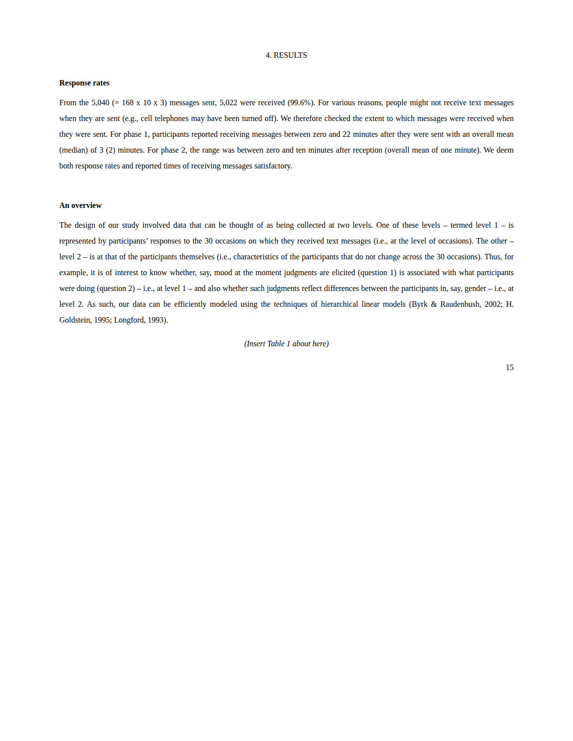4. RESULTS
Response rates
From the 5,040 (= 168 x 10 x 3) messages sent, 5,022 were received (99.6%). For various reasons, people might not receive text messages when they are sent (e.g., cell telephones may have been turned off). We therefore checked the extent to which messages were received when they were sent. For phase 1, participants reported receiving messages between zero and 22 minutes after they were sent with an overall mean (median) of 3 (2) minutes. For phase 2, the range was between zero and ten minutes after reception (overall mean of one minute). We deem both response rates and reported times of receiving messages satisfactory.
An overview
The design of our study involved data that can be thought of as being collected at two levels. One of these levels – termed level 1 – is represented by participants’ responses to the 30 occasions on which they received text messages (i.e., at the level of occasions). The other – level 2 – is at that of the participants themselves (i.e., characteristics of the participants that do not change across the 30 occasions). Thus, for example, it is of interest to know whether, say, mood at the moment judgments are elicited (question 1) is associated with what participants were doing (question 2) – i.e., at level 1 – and also whether such judgments reflect differences between the participants in, say, gender – i.e., at level 2. As such, our data can be efficiently modeled using the techniques of hierarchical linear models (Byrk & Raudenbush, 2002; H. Goldstein, 1995; Longford, 1993).
(Insert Table 1 about here)
15